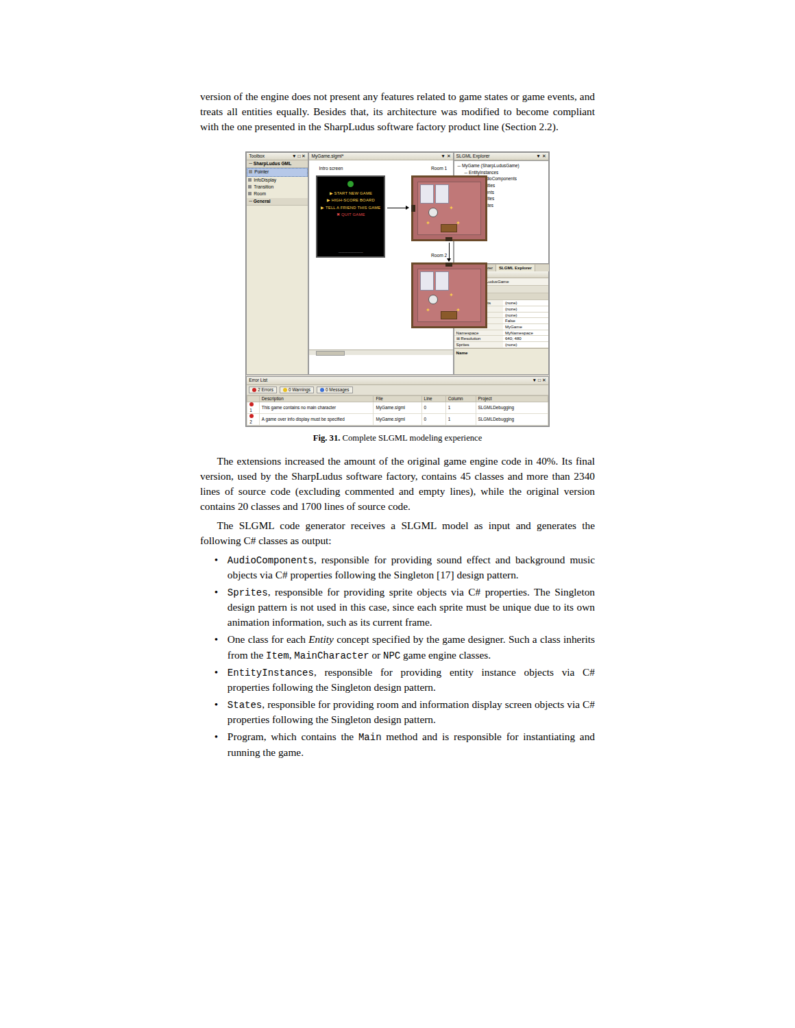version of the engine does not present any features related to game states or game events, and treats all entities equally. Besides that, its architecture was modified to become compliant with the one presented in the SharpLudus software factory product line (Section 2.2).
Toolbox▼ □ ✕
─ SharpLudus GML
Pointer
InfoDisplay
Transition
Room
─ General
MyGame.slgml*▼ ✕
Intro screen
Room 1
Room 2
▶ START NEW GAME
▶ HIGH-SCORE BOARD
▶ TELL A FRIEND THIS GAME
✖ QUIT GAME
————————
✦
✦
✦
✦
✦
✦
SLGML Explorer▼ ✕
─ MyGame (SharpLudusGame)
─ EntityInstances
─ GameAudioComponents
─ GameEntities
─ GameEvents
─ GameSprites
⊞ GameStates
⊞ Triggers
☷ Solution Explorer
SLGML Explorer
Properties
MyGame SharpLudusGame
☷ ⇅ ☐ ⚙
─ Misc
| AudioComponents | (none) |
| Entities | (none) |
| Events | (none) |
| FullScreen | False |
| Name | MyGame |
| Namespace | MyNamespace |
| ⊞ Resolution | 640; 480 |
| Sprites | (none) |
Name
Error List▼ □ ✕
2 Errors
0 Warnings
0 Messages
| | Description | File | Line | Column | Project |
| --- | --- | --- | --- | --- | --- |
| 1 | This game contains no main character | MyGame.slgml | 0 | 1 | SLGMLDebugging |
| 2 | A game over info display must be specified | MyGame.slgml | 0 | 1 | SLGMLDebugging |
Fig. 31. Complete SLGML modeling experience
The extensions increased the amount of the original game engine code in 40%. Its final version, used by the SharpLudus software factory, contains 45 classes and more than 2340 lines of source code (excluding commented and empty lines), while the original version contains 20 classes and 1700 lines of source code.
The SLGML code generator receives a SLGML model as input and generates the following C# classes as output:
AudioComponents, responsible for providing sound effect and background music objects via C# properties following the Singleton [17] design pattern.
Sprites, responsible for providing sprite objects via C# properties. The Singleton design pattern is not used in this case, since each sprite must be unique due to its own animation information, such as its current frame.
One class for each Entity concept specified by the game designer. Such a class inherits from the Item, MainCharacter or NPC game engine classes.
EntityInstances, responsible for providing entity instance objects via C# properties following the Singleton design pattern.
States, responsible for providing room and information display screen objects via C# properties following the Singleton design pattern.
Program, which contains the Main method and is responsible for instantiating and running the game.